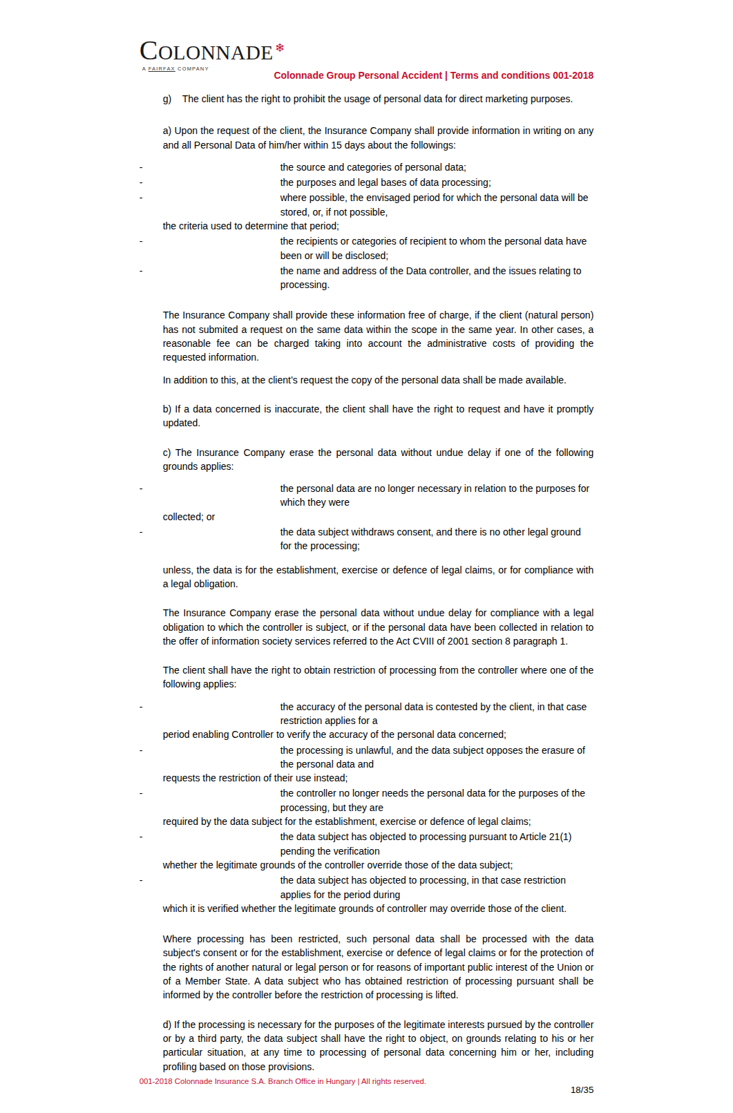COLONNADE❄
A FAIRFAX COMPANY
Colonnade Group Personal Accident | Terms and conditions 001-2018
g)
The client has the right to prohibit the usage of personal data for direct marketing purposes.
a) Upon the request of the client, the Insurance Company shall provide information in writing on any and all Personal Data of him/her within 15 days about the followings:
-
the source and categories of personal data;
-
the purposes and legal bases of data processing;
-
where possible, the envisaged period for which the personal data will be stored, or, if not possible, the criteria used to determine that period;
-
the recipients or categories of recipient to whom the personal data have been or will be disclosed;
-
the name and address of the Data controller, and the issues relating to processing.
The Insurance Company shall provide these information free of charge, if the client (natural person) has not submited a request on the same data within the scope in the same year. In other cases, a reasonable fee can be charged taking into account the administrative costs of providing the requested information.
In addition to this, at the client’s request the copy of the personal data shall be made available.
b) If a data concerned is inaccurate, the client shall have the right to request and have it promptly updated.
c) The Insurance Company erase the personal data without undue delay if one of the following grounds applies:
-
the personal data are no longer necessary in relation to the purposes for which they were collected; or
-
the data subject withdraws consent, and there is no other legal ground for the processing;
unless, the data is for the establishment, exercise or defence of legal claims, or for compliance with a legal obligation.
The Insurance Company erase the personal data without undue delay for compliance with a legal obligation to which the controller is subject, or if the personal data have been collected in relation to the offer of information society services referred to the Act CVIII of 2001 section 8 paragraph 1.
The client shall have the right to obtain restriction of processing from the controller where one of the following applies:
-
the accuracy of the personal data is contested by the client, in that case restriction applies for a period enabling Controller to verify the accuracy of the personal data concerned;
-
the processing is unlawful, and the data subject opposes the erasure of the personal data and requests the restriction of their use instead;
-
the controller no longer needs the personal data for the purposes of the processing, but they are required by the data subject for the establishment, exercise or defence of legal claims;
-
the data subject has objected to processing pursuant to Article 21(1) pending the verification whether the legitimate grounds of the controller override those of the data subject;
-
the data subject has objected to processing, in that case restriction applies for the period during which it is verified whether the legitimate grounds of controller may override those of the client.
Where processing has been restricted, such personal data shall be processed with the data subject's consent or for the establishment, exercise or defence of legal claims or for the protection of the rights of another natural or legal person or for reasons of important public interest of the Union or of a Member State. A data subject who has obtained restriction of processing pursuant shall be informed by the controller before the restriction of processing is lifted.
d) If the processing is necessary for the purposes of the legitimate interests pursued by the controller or by a third party, the data subject shall have the right to object, on grounds relating to his or her particular situation, at any time to processing of personal data concerning him or her, including profiling based on those provisions.
001-2018 Colonnade Insurance S.A. Branch Office in Hungary | All rights reserved. 18/35